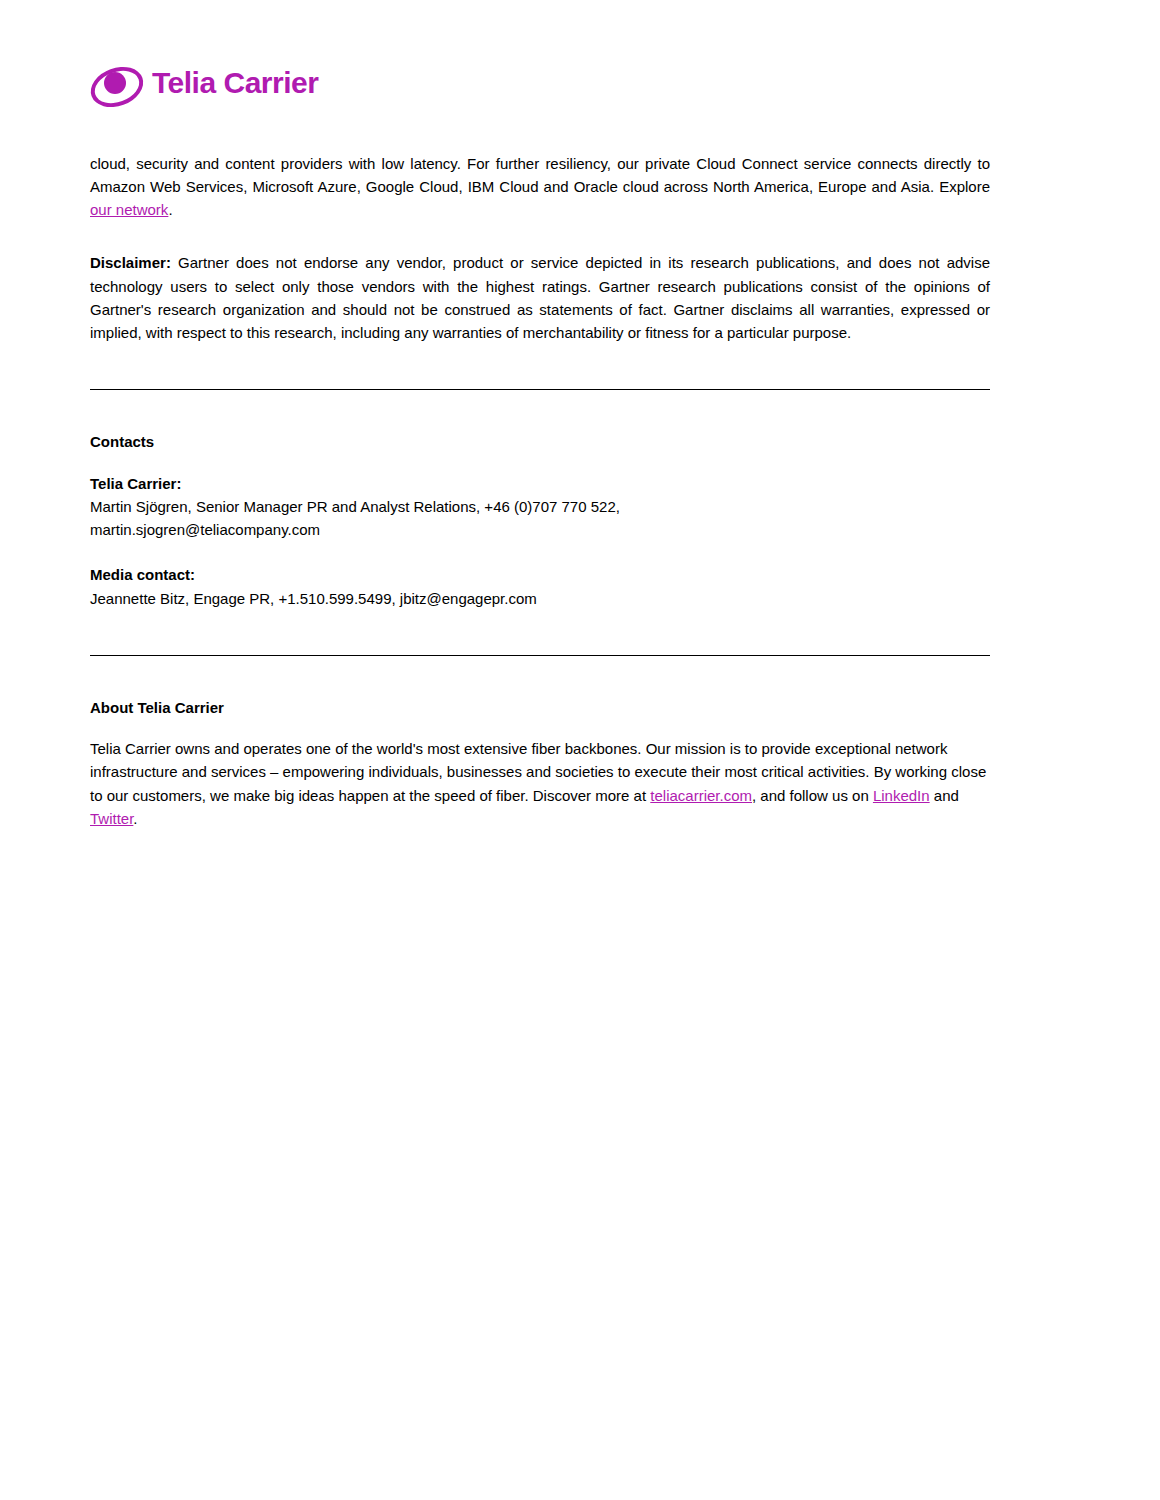Telia Carrier
cloud, security and content providers with low latency. For further resiliency, our private Cloud Connect service connects directly to Amazon Web Services, Microsoft Azure, Google Cloud, IBM Cloud and Oracle cloud across North America, Europe and Asia. Explore our network.
Disclaimer: Gartner does not endorse any vendor, product or service depicted in its research publications, and does not advise technology users to select only those vendors with the highest ratings. Gartner research publications consist of the opinions of Gartner's research organization and should not be construed as statements of fact. Gartner disclaims all warranties, expressed or implied, with respect to this research, including any warranties of merchantability or fitness for a particular purpose.
Contacts
Telia Carrier: Martin Sjögren, Senior Manager PR and Analyst Relations, +46 (0)707 770 522,
martin.sjogren@teliacompany.com
Media contact: Jeannette Bitz, Engage PR, +1.510.599.5499, jbitz@engagepr.com
About Telia Carrier
Telia Carrier owns and operates one of the world's most extensive fiber backbones. Our mission is to provide exceptional network infrastructure and services – empowering individuals, businesses and societies to execute their most critical activities. By working close to our customers, we make big ideas happen at the speed of fiber. Discover more at teliacarrier.com, and follow us on LinkedIn and Twitter.